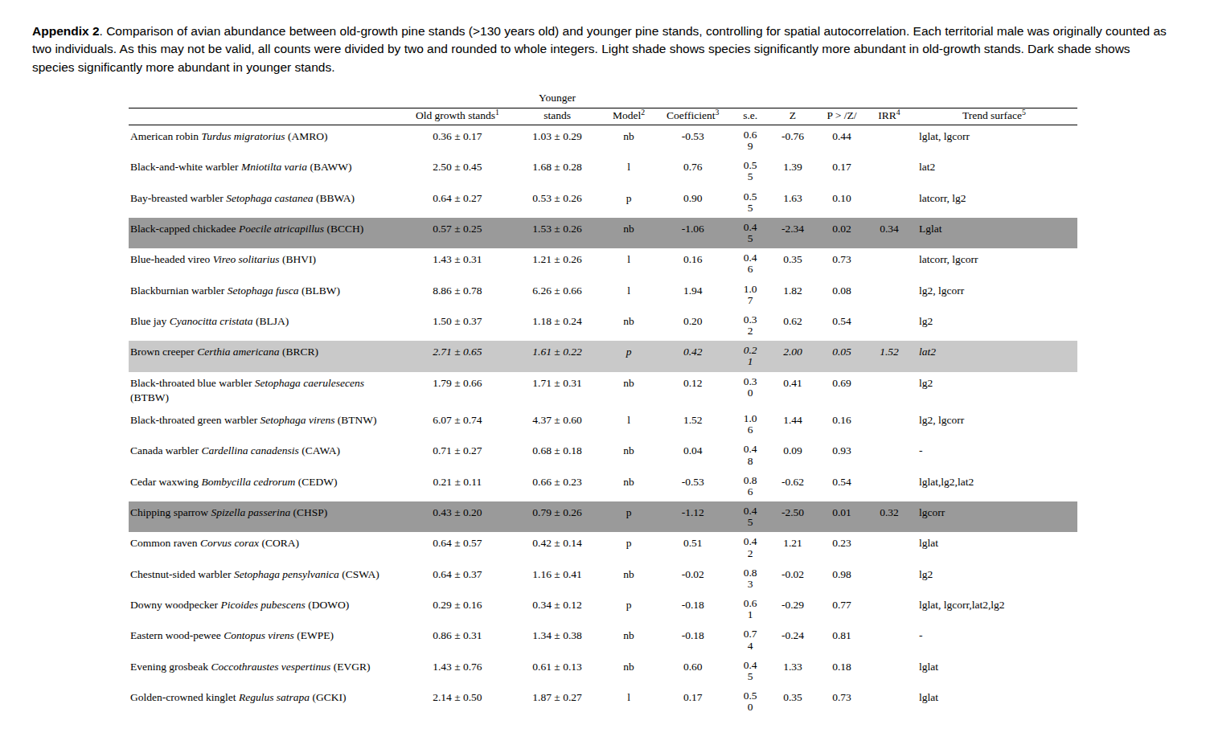Appendix 2. Comparison of avian abundance between old-growth pine stands (>130 years old) and younger pine stands, controlling for spatial autocorrelation. Each territorial male was originally counted as two individuals. As this may not be valid, all counts were divided by two and rounded to whole integers. Light shade shows species significantly more abundant in old-growth stands. Dark shade shows species significantly more abundant in younger stands.
| | | Younger | | | | | | | |
| --- | --- | --- | --- | --- | --- | --- | --- | --- | --- |
| | Old growth stands 1 | stands | Model 2 | Coefficient 3 | s.e. | Z | P > /Z/ | IRR 4 | Trend surface 5 |
| American robin Turdus migratorius (AMRO) | 0.36 ± 0.17 | 1.03 ± 0.29 | nb | -0.53 | 0.6 9 | -0.76 | 0.44 | | lglat, lgcorr |
| Black-and-white warbler Mniotilta varia (BAWW) | 2.50 ± 0.45 | 1.68 ± 0.28 | l | 0.76 | 0.5 5 | 1.39 | 0.17 | | lat2 |
| Bay-breasted warbler Setophaga castanea (BBWA) | 0.64 ± 0.27 | 0.53 ± 0.26 | p | 0.90 | 0.5 5 | 1.63 | 0.10 | | latcorr, lg2 |
| Black-capped chickadee Poecile atricapillus (BCCH) | 0.57 ± 0.25 | 1.53 ± 0.26 | nb | -1.06 | 0.4 5 | -2.34 | 0.02 | 0.34 | Lglat |
| Blue-headed vireo Vireo solitarius (BHVI) | 1.43 ± 0.31 | 1.21 ± 0.26 | l | 0.16 | 0.4 6 | 0.35 | 0.73 | | latcorr, lgcorr |
| Blackburnian warbler Setophaga fusca (BLBW) | 8.86 ± 0.78 | 6.26 ± 0.66 | l | 1.94 | 1.0 7 | 1.82 | 0.08 | | lg2, lgcorr |
| Blue jay Cyanocitta cristata (BLJA) | 1.50 ± 0.37 | 1.18 ± 0.24 | nb | 0.20 | 0.3 2 | 0.62 | 0.54 | | lg2 |
| Brown creeper Certhia americana (BRCR) | 2.71 ± 0.65 | 1.61 ± 0.22 | p | 0.42 | 0.2 1 | 2.00 | 0.05 | 1.52 | lat2 |
| Black-throated blue warbler Setophaga caerulesecens (BTBW) | 1.79 ± 0.66 | 1.71 ± 0.31 | nb | 0.12 | 0.3 0 | 0.41 | 0.69 | | lg2 |
| Black-throated green warbler Setophaga virens (BTNW) | 6.07 ± 0.74 | 4.37 ± 0.60 | l | 1.52 | 1.0 6 | 1.44 | 0.16 | | lg2, lgcorr |
| Canada warbler Cardellina canadensis (CAWA) | 0.71 ± 0.27 | 0.68 ± 0.18 | nb | 0.04 | 0.4 8 | 0.09 | 0.93 | | - |
| Cedar waxwing Bombycilla cedrorum (CEDW) | 0.21 ± 0.11 | 0.66 ± 0.23 | nb | -0.53 | 0.8 6 | -0.62 | 0.54 | | lglat,lg2,lat2 |
| Chipping sparrow Spizella passerina (CHSP) | 0.43 ± 0.20 | 0.79 ± 0.26 | p | -1.12 | 0.4 5 | -2.50 | 0.01 | 0.32 | lgcorr |
| Common raven Corvus corax (CORA) | 0.64 ± 0.57 | 0.42 ± 0.14 | p | 0.51 | 0.4 2 | 1.21 | 0.23 | | lglat |
| Chestnut-sided warbler Setophaga pensylvanica (CSWA) | 0.64 ± 0.37 | 1.16 ± 0.41 | nb | -0.02 | 0.8 3 | -0.02 | 0.98 | | lg2 |
| Downy woodpecker Picoides pubescens (DOWO) | 0.29 ± 0.16 | 0.34 ± 0.12 | p | -0.18 | 0.6 1 | -0.29 | 0.77 | | lglat, lgcorr,lat2,lg2 |
| Eastern wood-pewee Contopus virens (EWPE) | 0.86 ± 0.31 | 1.34 ± 0.38 | nb | -0.18 | 0.7 4 | -0.24 | 0.81 | | - |
| Evening grosbeak Coccothraustes vespertinus (EVGR) | 1.43 ± 0.76 | 0.61 ± 0.13 | nb | 0.60 | 0.4 5 | 1.33 | 0.18 | | lglat |
| Golden-crowned kinglet Regulus satrapa (GCKI) | 2.14 ± 0.50 | 1.87 ± 0.27 | l | 0.17 | 0.5 0 | 0.35 | 0.73 | | lglat |